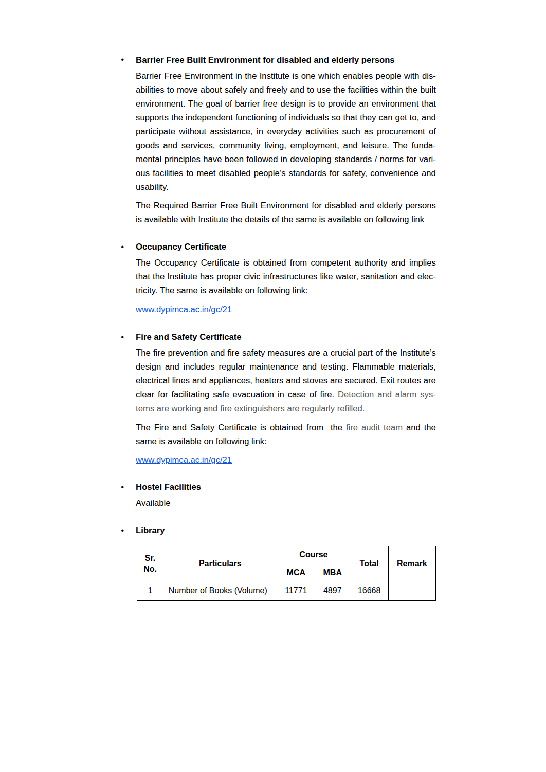Barrier Free Built Environment for disabled and elderly persons
Barrier Free Environment in the Institute is one which enables people with disabilities to move about safely and freely and to use the facilities within the built environment. The goal of barrier free design is to provide an environment that supports the independent functioning of individuals so that they can get to, and participate without assistance, in everyday activities such as procurement of goods and services, community living, employment, and leisure. The fundamental principles have been followed in developing standards / norms for various facilities to meet disabled people’s standards for safety, convenience and usability.
The Required Barrier Free Built Environment for disabled and elderly persons is available with Institute the details of the same is available on following link
Occupancy Certificate
The Occupancy Certificate is obtained from competent authority and implies that the Institute has proper civic infrastructures like water, sanitation and electricity. The same is available on following link:
www.dypimca.ac.in/gc/21
Fire and Safety Certificate
The fire prevention and fire safety measures are a crucial part of the Institute’s design and includes regular maintenance and testing. Flammable materials, electrical lines and appliances, heaters and stoves are secured. Exit routes are clear for facilitating safe evacuation in case of fire. Detection and alarm systems are working and fire extinguishers are regularly refilled.
The Fire and Safety Certificate is obtained from the fire audit team and the same is available on following link:
www.dypimca.ac.in/gc/21
Hostel Facilities
Available
Library
| Sr. No. | Particulars | Course | Total | Remark |
| --- | --- | --- | --- | --- |
| MCA | MBA |
| 1 | Number of Books (Volume) | 11771 | 4897 | 16668 | |